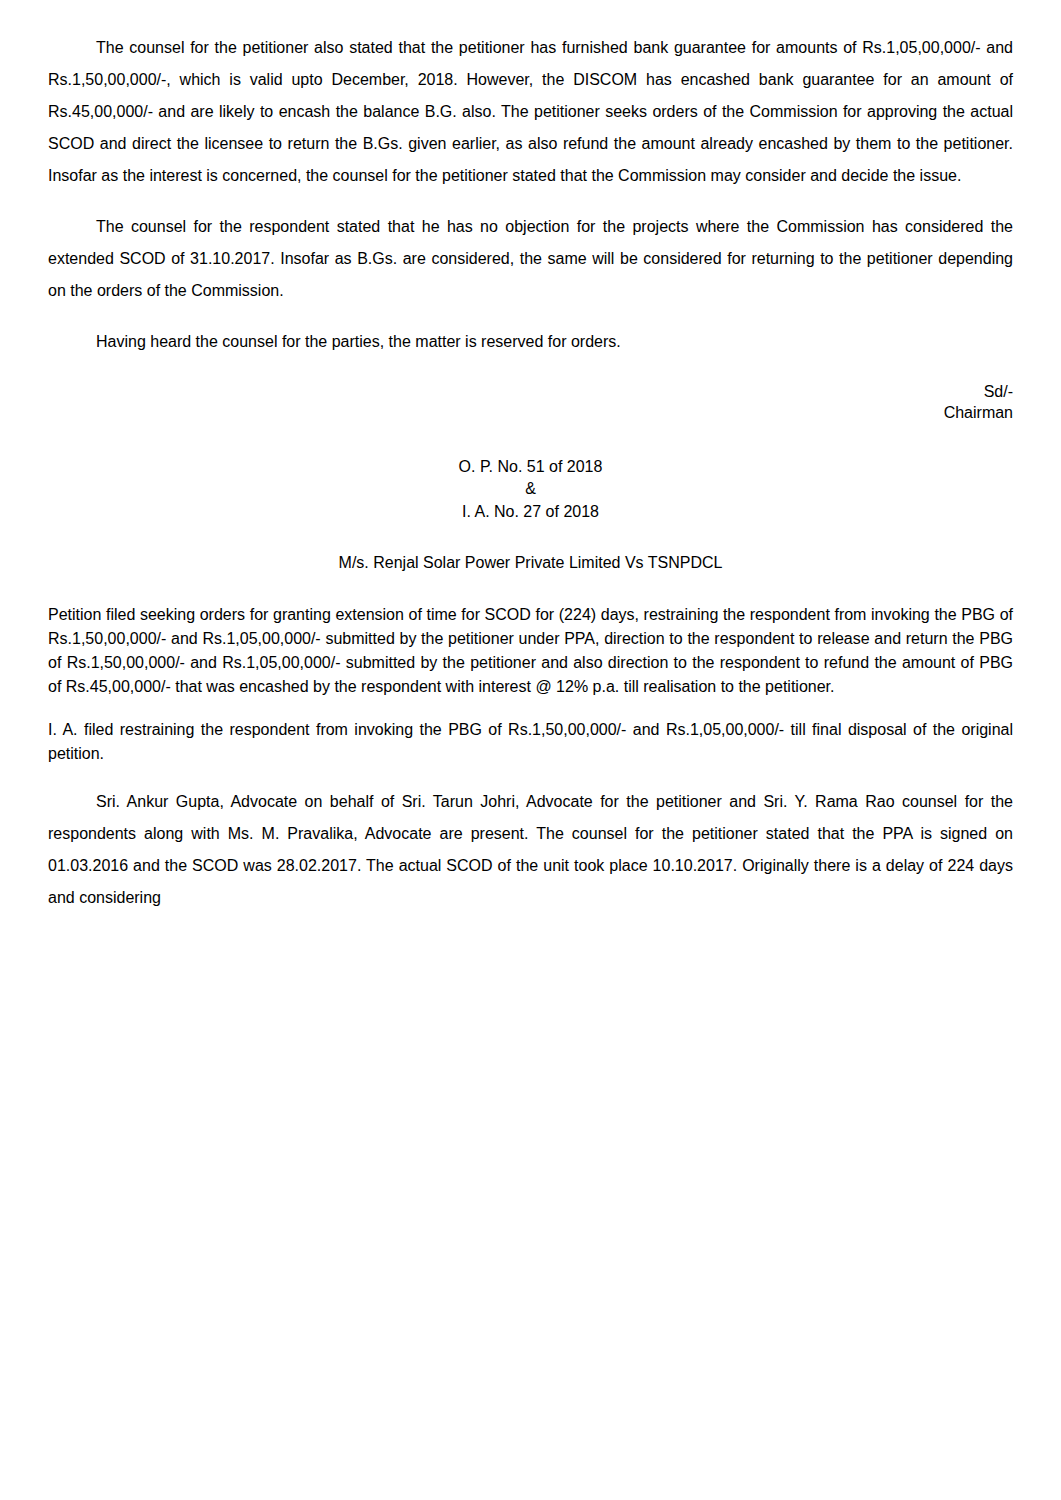The counsel for the petitioner also stated that the petitioner has furnished bank guarantee for amounts of Rs.1,05,00,000/- and Rs.1,50,00,000/-, which is valid upto December, 2018. However, the DISCOM has encashed bank guarantee for an amount of Rs.45,00,000/- and are likely to encash the balance B.G. also. The petitioner seeks orders of the Commission for approving the actual SCOD and direct the licensee to return the B.Gs. given earlier, as also refund the amount already encashed by them to the petitioner. Insofar as the interest is concerned, the counsel for the petitioner stated that the Commission may consider and decide the issue.
The counsel for the respondent stated that he has no objection for the projects where the Commission has considered the extended SCOD of 31.10.2017. Insofar as B.Gs. are considered, the same will be considered for returning to the petitioner depending on the orders of the Commission.
Having heard the counsel for the parties, the matter is reserved for orders.
Sd/-
Chairman
O. P. No. 51 of 2018
&
I. A. No. 27 of 2018
M/s. Renjal Solar Power Private Limited Vs TSNPDCL
Petition filed seeking orders for granting extension of time for SCOD for (224) days, restraining the respondent from invoking the PBG of Rs.1,50,00,000/- and Rs.1,05,00,000/- submitted by the petitioner under PPA, direction to the respondent to release and return the PBG of Rs.1,50,00,000/- and Rs.1,05,00,000/- submitted by the petitioner and also direction to the respondent to refund the amount of PBG of Rs.45,00,000/- that was encashed by the respondent with interest @ 12% p.a. till realisation to the petitioner.
I. A. filed restraining the respondent from invoking the PBG of Rs.1,50,00,000/- and Rs.1,05,00,000/- till final disposal of the original petition.
Sri. Ankur Gupta, Advocate on behalf of Sri. Tarun Johri, Advocate for the petitioner and Sri. Y. Rama Rao counsel for the respondents along with Ms. M. Pravalika, Advocate are present. The counsel for the petitioner stated that the PPA is signed on 01.03.2016 and the SCOD was 28.02.2017. The actual SCOD of the unit took place 10.10.2017. Originally there is a delay of 224 days and considering